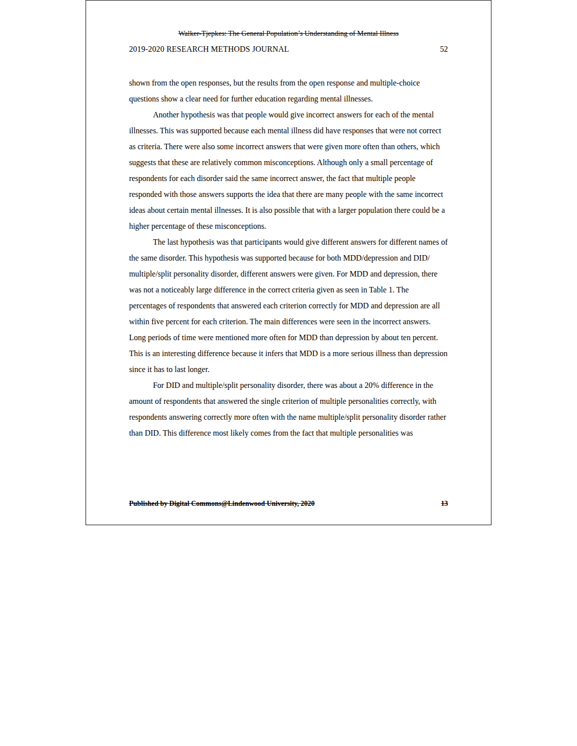Walker-Tjepkes: The General Population’s Understanding of Mental Illness
2019-2020 RESEARCH METHODS JOURNAL
52
shown from the open responses, but the results from the open response and multiple-choice questions show a clear need for further education regarding mental illnesses.
Another hypothesis was that people would give incorrect answers for each of the mental illnesses. This was supported because each mental illness did have responses that were not correct as criteria. There were also some incorrect answers that were given more often than others, which suggests that these are relatively common misconceptions. Although only a small percentage of respondents for each disorder said the same incorrect answer, the fact that multiple people responded with those answers supports the idea that there are many people with the same incorrect ideas about certain mental illnesses. It is also possible that with a larger population there could be a higher percentage of these misconceptions.
The last hypothesis was that participants would give different answers for different names of the same disorder. This hypothesis was supported because for both MDD/depression and DID/ multiple/split personality disorder, different answers were given. For MDD and depression, there was not a noticeably large difference in the correct criteria given as seen in Table 1. The percentages of respondents that answered each criterion correctly for MDD and depression are all within five percent for each criterion. The main differences were seen in the incorrect answers. Long periods of time were mentioned more often for MDD than depression by about ten percent. This is an interesting difference because it infers that MDD is a more serious illness than depression since it has to last longer.
For DID and multiple/split personality disorder, there was about a 20% difference in the amount of respondents that answered the single criterion of multiple personalities correctly, with respondents answering correctly more often with the name multiple/split personality disorder rather than DID. This difference most likely comes from the fact that multiple personalities was
Published by Digital Commons@Lindenwood University, 2020 13